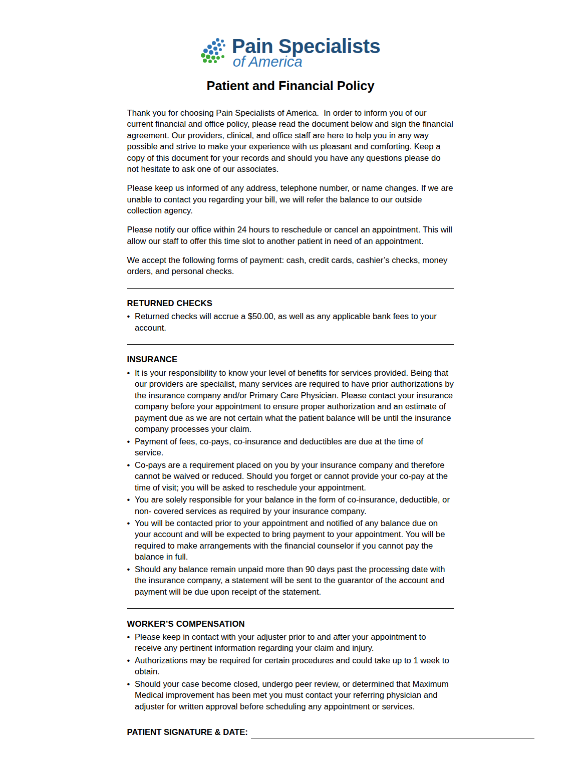Pain Specialists of America
Patient and Financial Policy
Thank you for choosing Pain Specialists of America. In order to inform you of our current financial and office policy, please read the document below and sign the financial agreement. Our providers, clinical, and office staff are here to help you in any way possible and strive to make your experience with us pleasant and comforting. Keep a copy of this document for your records and should you have any questions please do not hesitate to ask one of our associates.
Please keep us informed of any address, telephone number, or name changes. If we are unable to contact you regarding your bill, we will refer the balance to our outside collection agency.
Please notify our office within 24 hours to reschedule or cancel an appointment. This will allow our staff to offer this time slot to another patient in need of an appointment.
We accept the following forms of payment: cash, credit cards, cashier’s checks, money orders, and personal checks.
RETURNED CHECKS
Returned checks will accrue a $50.00, as well as any applicable bank fees to your account.
INSURANCE
It is your responsibility to know your level of benefits for services provided. Being that our providers are specialist, many services are required to have prior authorizations by the insurance company and/or Primary Care Physician. Please contact your insurance company before your appointment to ensure proper authorization and an estimate of payment due as we are not certain what the patient balance will be until the insurance company processes your claim.
Payment of fees, co-pays, co-insurance and deductibles are due at the time of service.
Co-pays are a requirement placed on you by your insurance company and therefore cannot be waived or reduced. Should you forget or cannot provide your co-pay at the time of visit; you will be asked to reschedule your appointment.
You are solely responsible for your balance in the form of co-insurance, deductible, or non- covered services as required by your insurance company.
You will be contacted prior to your appointment and notified of any balance due on your account and will be expected to bring payment to your appointment. You will be required to make arrangements with the financial counselor if you cannot pay the balance in full.
Should any balance remain unpaid more than 90 days past the processing date with the insurance company, a statement will be sent to the guarantor of the account and payment will be due upon receipt of the statement.
WORKER’S COMPENSATION
Please keep in contact with your adjuster prior to and after your appointment to receive any pertinent information regarding your claim and injury.
Authorizations may be required for certain procedures and could take up to 1 week to obtain.
Should your case become closed, undergo peer review, or determined that Maximum Medical improvement has been met you must contact your referring physician and adjuster for written approval before scheduling any appointment or services.
PATIENT SIGNATURE & DATE: